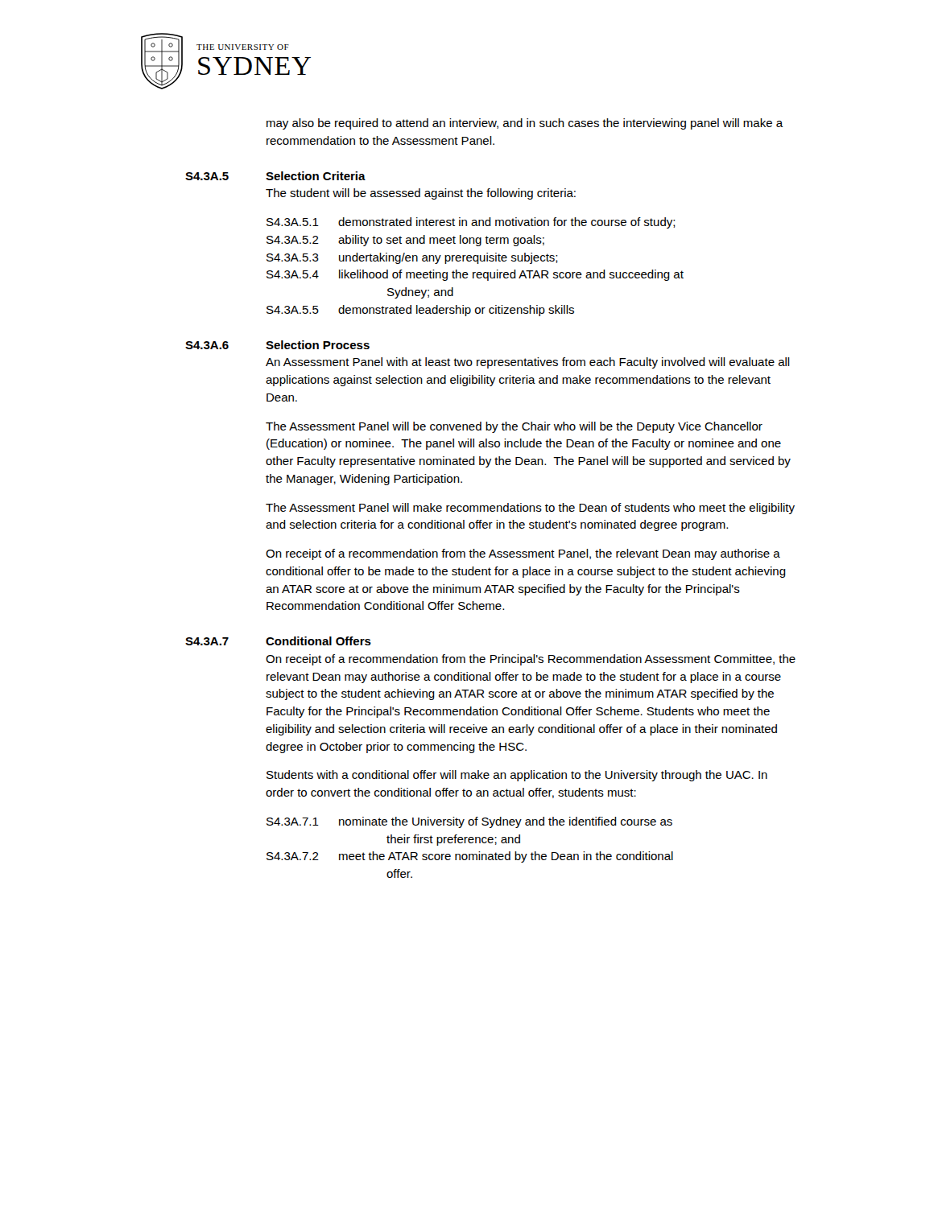THE UNIVERSITY OF SYDNEY
may also be required to attend an interview, and in such cases the interviewing panel will make a recommendation to the Assessment Panel.
S4.3A.5
Selection Criteria
The student will be assessed against the following criteria:
S4.3A.5.1
demonstrated interest in and motivation for the course of study;
S4.3A.5.2
ability to set and meet long term goals;
S4.3A.5.3
undertaking/en any prerequisite subjects;
S4.3A.5.4
likelihood of meeting the required ATAR score and succeeding at Sydney; and
S4.3A.5.5
demonstrated leadership or citizenship skills
S4.3A.6
Selection Process
An Assessment Panel with at least two representatives from each Faculty involved will evaluate all applications against selection and eligibility criteria and make recommendations to the relevant Dean.
The Assessment Panel will be convened by the Chair who will be the Deputy Vice Chancellor (Education) or nominee. The panel will also include the Dean of the Faculty or nominee and one other Faculty representative nominated by the Dean. The Panel will be supported and serviced by the Manager, Widening Participation.
The Assessment Panel will make recommendations to the Dean of students who meet the eligibility and selection criteria for a conditional offer in the student's nominated degree program.
On receipt of a recommendation from the Assessment Panel, the relevant Dean may authorise a conditional offer to be made to the student for a place in a course subject to the student achieving an ATAR score at or above the minimum ATAR specified by the Faculty for the Principal's Recommendation Conditional Offer Scheme.
S4.3A.7
Conditional Offers
On receipt of a recommendation from the Principal's Recommendation Assessment Committee, the relevant Dean may authorise a conditional offer to be made to the student for a place in a course subject to the student achieving an ATAR score at or above the minimum ATAR specified by the Faculty for the Principal's Recommendation Conditional Offer Scheme. Students who meet the eligibility and selection criteria will receive an early conditional offer of a place in their nominated degree in October prior to commencing the HSC.
Students with a conditional offer will make an application to the University through the UAC. In order to convert the conditional offer to an actual offer, students must:
S4.3A.7.1
nominate the University of Sydney and the identified course as their first preference; and
S4.3A.7.2
meet the ATAR score nominated by the Dean in the conditional offer.